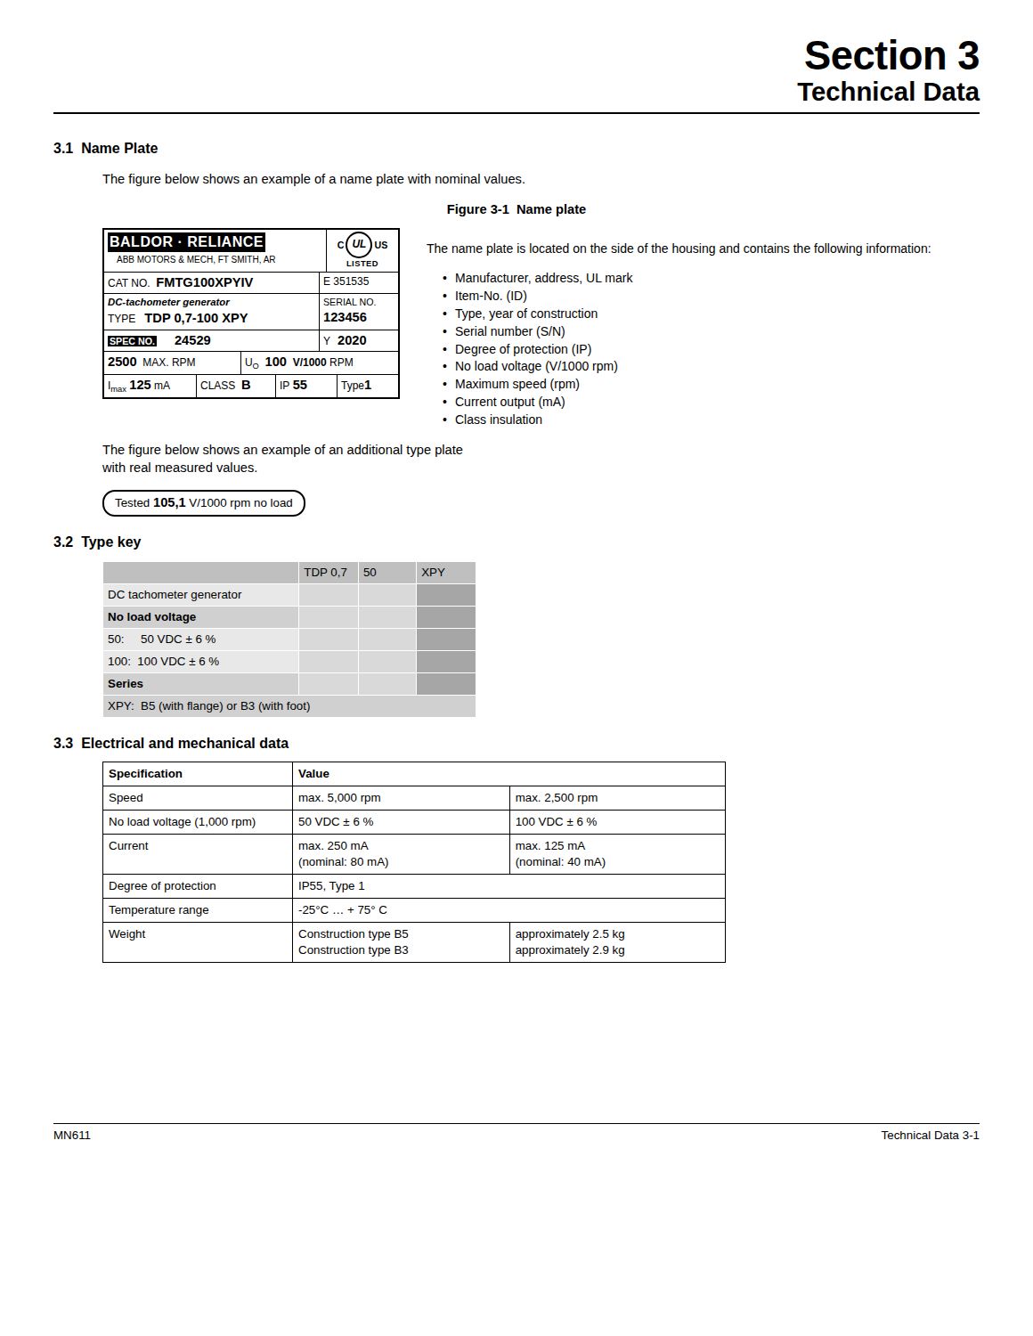Section 3
Technical Data
3.1 Name Plate
The figure below shows an example of a name plate with nominal values.
Figure 3-1 Name plate
BALDOR · RELIANCE
ABB MOTORS & MECH, FT SMITH, AR
C UL US
LISTED
CAT NO. FMTG100XPYIV
E 351535
DC-tachometer generator
TYPE TDP 0,7-100 XPY
SERIAL NO.
123456
SPEC NO. 24529
Y2020
2500 MAX. RPM
UO 100 V/1000 RPM
Imax 125 mA
CLASS B
IP 55
Type1
The name plate is located on the side of the housing and contains the following information:
Manufacturer, address, UL mark
Item-No. (ID)
Type, year of construction
Serial number (S/N)
Degree of protection (IP)
No load voltage (V/1000 rpm)
Maximum speed (rpm)
Current output (mA)
Class insulation
The figure below shows an example of an additional type plate
with real measured values.
Tested 105,1 V/1000 rpm no load
3.2 Type key
| | TDP 0,7 | 50 | XPY |
| DC tachometer generator | | | |
| No load voltage | | | |
| 50: 50 VDC ± 6 % | | | |
| 100: 100 VDC ± 6 % | | | |
| Series | | | |
| XPY: B5 (with flange) or B3 (with foot) |
3.3 Electrical and mechanical data
| Specification | Value |
| --- | --- |
| Speed | max. 5,000 rpm | max. 2,500 rpm |
| No load voltage (1,000 rpm) | 50 VDC ± 6 % | 100 VDC ± 6 % |
| Current | max. 250 mA (nominal: 80 mA) | max. 125 mA (nominal: 40 mA) |
| Degree of protection | IP55, Type 1 |
| Temperature range | -25°C … + 75° C |
| Weight | Construction type B5 Construction type B3 | approximately 2.5 kg approximately 2.9 kg |
MN611
Technical Data 3-1